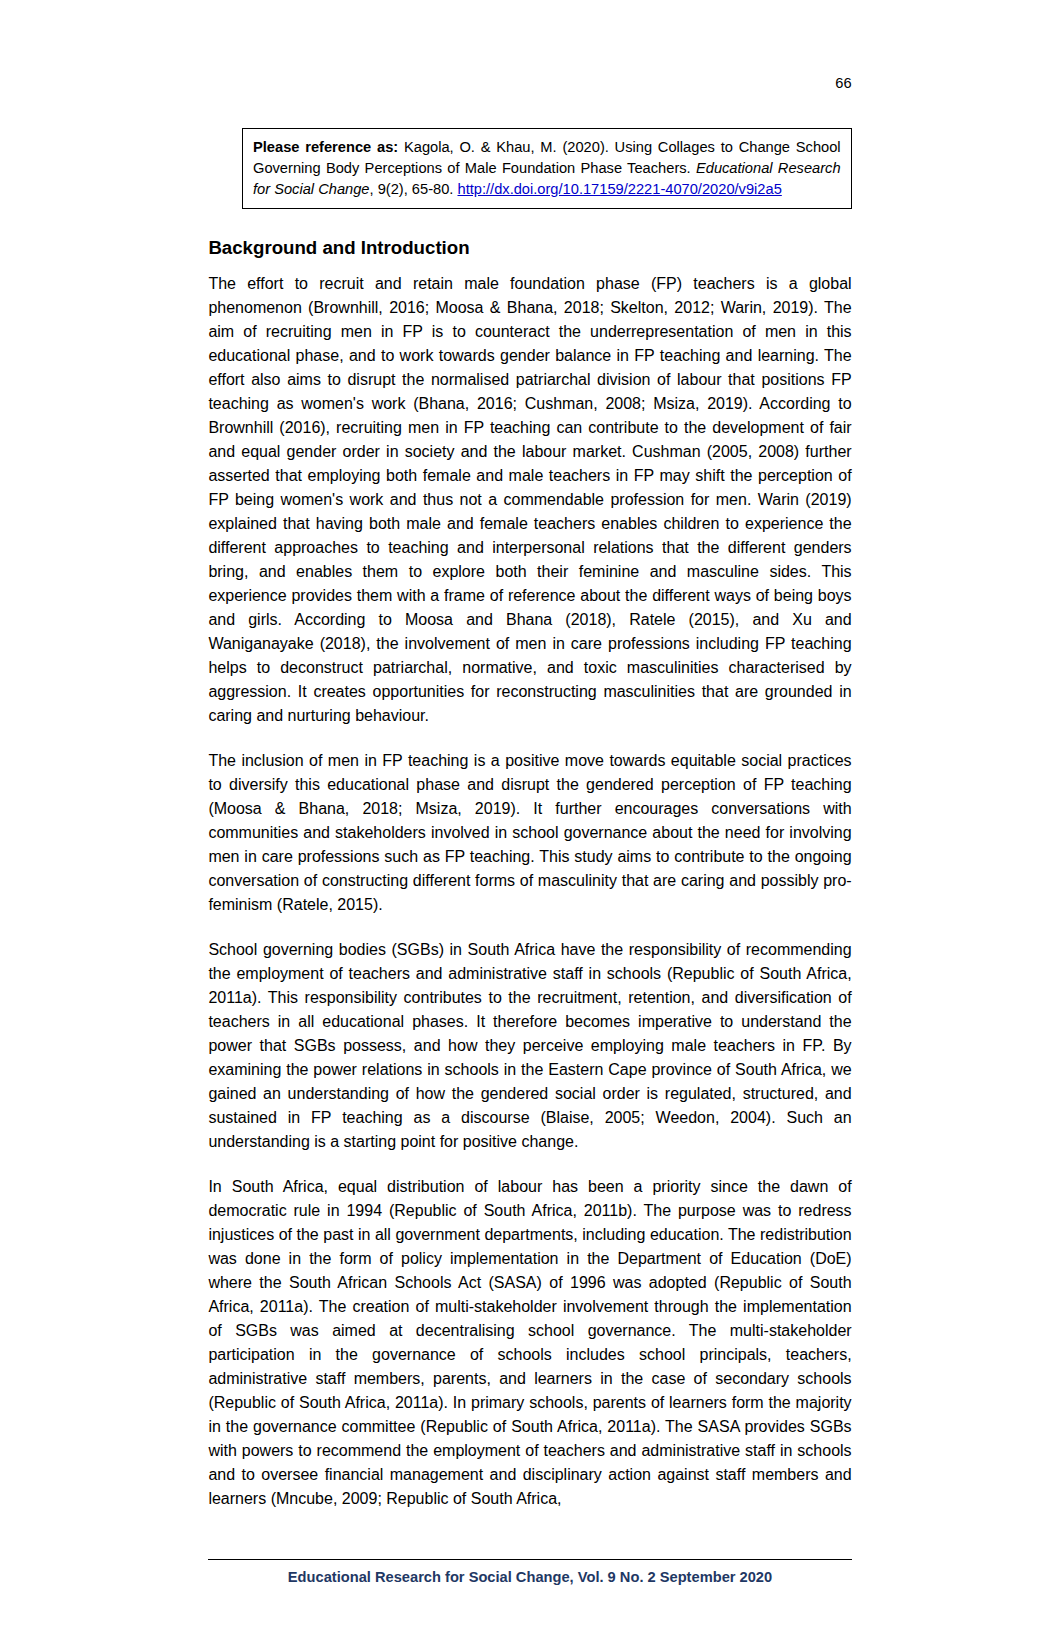66
Please reference as: Kagola, O. & Khau, M. (2020). Using Collages to Change School Governing Body Perceptions of Male Foundation Phase Teachers. Educational Research for Social Change, 9(2), 65-80. http://dx.doi.org/10.17159/2221-4070/2020/v9i2a5
Background and Introduction
The effort to recruit and retain male foundation phase (FP) teachers is a global phenomenon (Brownhill, 2016; Moosa & Bhana, 2018; Skelton, 2012; Warin, 2019). The aim of recruiting men in FP is to counteract the underrepresentation of men in this educational phase, and to work towards gender balance in FP teaching and learning. The effort also aims to disrupt the normalised patriarchal division of labour that positions FP teaching as women's work (Bhana, 2016; Cushman, 2008; Msiza, 2019). According to Brownhill (2016), recruiting men in FP teaching can contribute to the development of fair and equal gender order in society and the labour market. Cushman (2005, 2008) further asserted that employing both female and male teachers in FP may shift the perception of FP being women's work and thus not a commendable profession for men. Warin (2019) explained that having both male and female teachers enables children to experience the different approaches to teaching and interpersonal relations that the different genders bring, and enables them to explore both their feminine and masculine sides. This experience provides them with a frame of reference about the different ways of being boys and girls. According to Moosa and Bhana (2018), Ratele (2015), and Xu and Waniganayake (2018), the involvement of men in care professions including FP teaching helps to deconstruct patriarchal, normative, and toxic masculinities characterised by aggression. It creates opportunities for reconstructing masculinities that are grounded in caring and nurturing behaviour.
The inclusion of men in FP teaching is a positive move towards equitable social practices to diversify this educational phase and disrupt the gendered perception of FP teaching (Moosa & Bhana, 2018; Msiza, 2019). It further encourages conversations with communities and stakeholders involved in school governance about the need for involving men in care professions such as FP teaching. This study aims to contribute to the ongoing conversation of constructing different forms of masculinity that are caring and possibly pro-feminism (Ratele, 2015).
School governing bodies (SGBs) in South Africa have the responsibility of recommending the employment of teachers and administrative staff in schools (Republic of South Africa, 2011a). This responsibility contributes to the recruitment, retention, and diversification of teachers in all educational phases. It therefore becomes imperative to understand the power that SGBs possess, and how they perceive employing male teachers in FP. By examining the power relations in schools in the Eastern Cape province of South Africa, we gained an understanding of how the gendered social order is regulated, structured, and sustained in FP teaching as a discourse (Blaise, 2005; Weedon, 2004). Such an understanding is a starting point for positive change.
In South Africa, equal distribution of labour has been a priority since the dawn of democratic rule in 1994 (Republic of South Africa, 2011b). The purpose was to redress injustices of the past in all government departments, including education. The redistribution was done in the form of policy implementation in the Department of Education (DoE) where the South African Schools Act (SASA) of 1996 was adopted (Republic of South Africa, 2011a). The creation of multi-stakeholder involvement through the implementation of SGBs was aimed at decentralising school governance. The multi-stakeholder participation in the governance of schools includes school principals, teachers, administrative staff members, parents, and learners in the case of secondary schools (Republic of South Africa, 2011a). In primary schools, parents of learners form the majority in the governance committee (Republic of South Africa, 2011a). The SASA provides SGBs with powers to recommend the employment of teachers and administrative staff in schools and to oversee financial management and disciplinary action against staff members and learners (Mncube, 2009; Republic of South Africa,
Educational Research for Social Change, Vol. 9 No. 2 September 2020